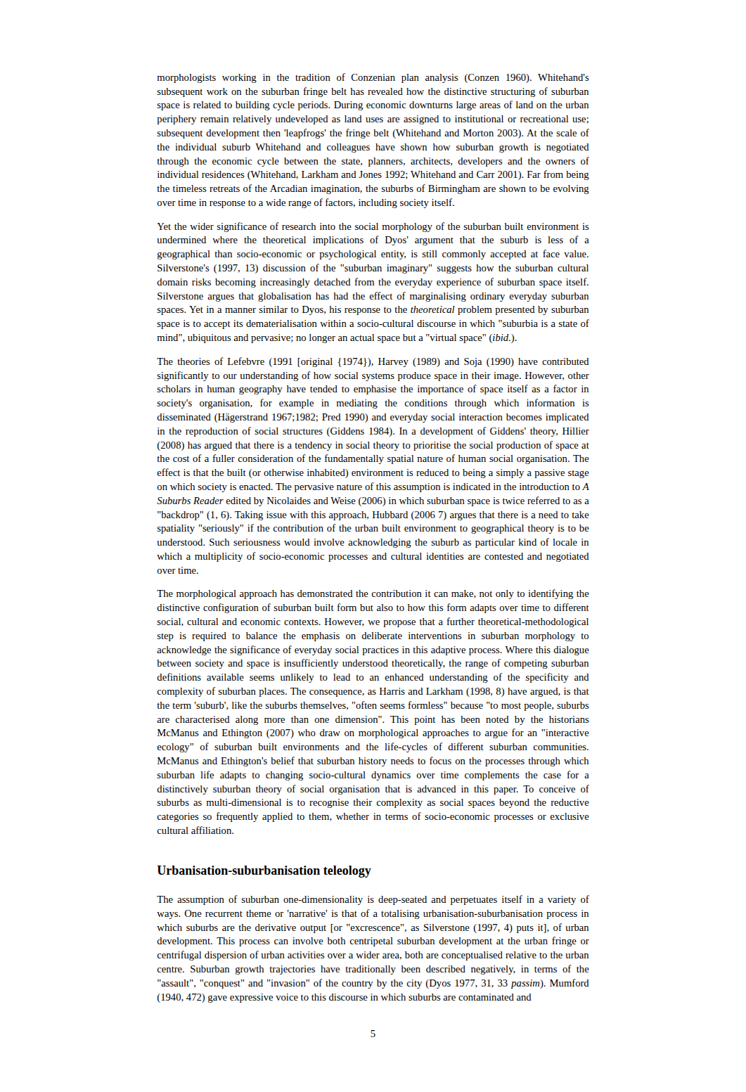morphologists working in the tradition of Conzenian plan analysis (Conzen 1960). Whitehand's subsequent work on the suburban fringe belt has revealed how the distinctive structuring of suburban space is related to building cycle periods. During economic downturns large areas of land on the urban periphery remain relatively undeveloped as land uses are assigned to institutional or recreational use; subsequent development then 'leapfrogs' the fringe belt (Whitehand and Morton 2003). At the scale of the individual suburb Whitehand and colleagues have shown how suburban growth is negotiated through the economic cycle between the state, planners, architects, developers and the owners of individual residences (Whitehand, Larkham and Jones 1992; Whitehand and Carr 2001). Far from being the timeless retreats of the Arcadian imagination, the suburbs of Birmingham are shown to be evolving over time in response to a wide range of factors, including society itself.
Yet the wider significance of research into the social morphology of the suburban built environment is undermined where the theoretical implications of Dyos' argument that the suburb is less of a geographical than socio-economic or psychological entity, is still commonly accepted at face value. Silverstone's (1997, 13) discussion of the "suburban imaginary" suggests how the suburban cultural domain risks becoming increasingly detached from the everyday experience of suburban space itself. Silverstone argues that globalisation has had the effect of marginalising ordinary everyday suburban spaces. Yet in a manner similar to Dyos, his response to the theoretical problem presented by suburban space is to accept its dematerialisation within a socio-cultural discourse in which "suburbia is a state of mind", ubiquitous and pervasive; no longer an actual space but a "virtual space" (ibid.).
The theories of Lefebvre (1991 [original {1974}), Harvey (1989) and Soja (1990) have contributed significantly to our understanding of how social systems produce space in their image. However, other scholars in human geography have tended to emphasise the importance of space itself as a factor in society's organisation, for example in mediating the conditions through which information is disseminated (Hägerstrand 1967;1982; Pred 1990) and everyday social interaction becomes implicated in the reproduction of social structures (Giddens 1984). In a development of Giddens' theory, Hillier (2008) has argued that there is a tendency in social theory to prioritise the social production of space at the cost of a fuller consideration of the fundamentally spatial nature of human social organisation. The effect is that the built (or otherwise inhabited) environment is reduced to being a simply a passive stage on which society is enacted. The pervasive nature of this assumption is indicated in the introduction to A Suburbs Reader edited by Nicolaides and Weise (2006) in which suburban space is twice referred to as a "backdrop" (1, 6). Taking issue with this approach, Hubbard (2006 7) argues that there is a need to take spatiality "seriously" if the contribution of the urban built environment to geographical theory is to be understood. Such seriousness would involve acknowledging the suburb as particular kind of locale in which a multiplicity of socio-economic processes and cultural identities are contested and negotiated over time.
The morphological approach has demonstrated the contribution it can make, not only to identifying the distinctive configuration of suburban built form but also to how this form adapts over time to different social, cultural and economic contexts. However, we propose that a further theoretical-methodological step is required to balance the emphasis on deliberate interventions in suburban morphology to acknowledge the significance of everyday social practices in this adaptive process. Where this dialogue between society and space is insufficiently understood theoretically, the range of competing suburban definitions available seems unlikely to lead to an enhanced understanding of the specificity and complexity of suburban places. The consequence, as Harris and Larkham (1998, 8) have argued, is that the term 'suburb', like the suburbs themselves, "often seems formless" because "to most people, suburbs are characterised along more than one dimension". This point has been noted by the historians McManus and Ethington (2007) who draw on morphological approaches to argue for an "interactive ecology" of suburban built environments and the life-cycles of different suburban communities. McManus and Ethington's belief that suburban history needs to focus on the processes through which suburban life adapts to changing socio-cultural dynamics over time complements the case for a distinctively suburban theory of social organisation that is advanced in this paper. To conceive of suburbs as multi-dimensional is to recognise their complexity as social spaces beyond the reductive categories so frequently applied to them, whether in terms of socio-economic processes or exclusive cultural affiliation.
Urbanisation-suburbanisation teleology
The assumption of suburban one-dimensionality is deep-seated and perpetuates itself in a variety of ways. One recurrent theme or 'narrative' is that of a totalising urbanisation-suburbanisation process in which suburbs are the derivative output [or "excrescence", as Silverstone (1997, 4) puts it], of urban development. This process can involve both centripetal suburban development at the urban fringe or centrifugal dispersion of urban activities over a wider area, both are conceptualised relative to the urban centre. Suburban growth trajectories have traditionally been described negatively, in terms of the "assault", "conquest" and "invasion" of the country by the city (Dyos 1977, 31, 33 passim). Mumford (1940, 472) gave expressive voice to this discourse in which suburbs are contaminated and
5